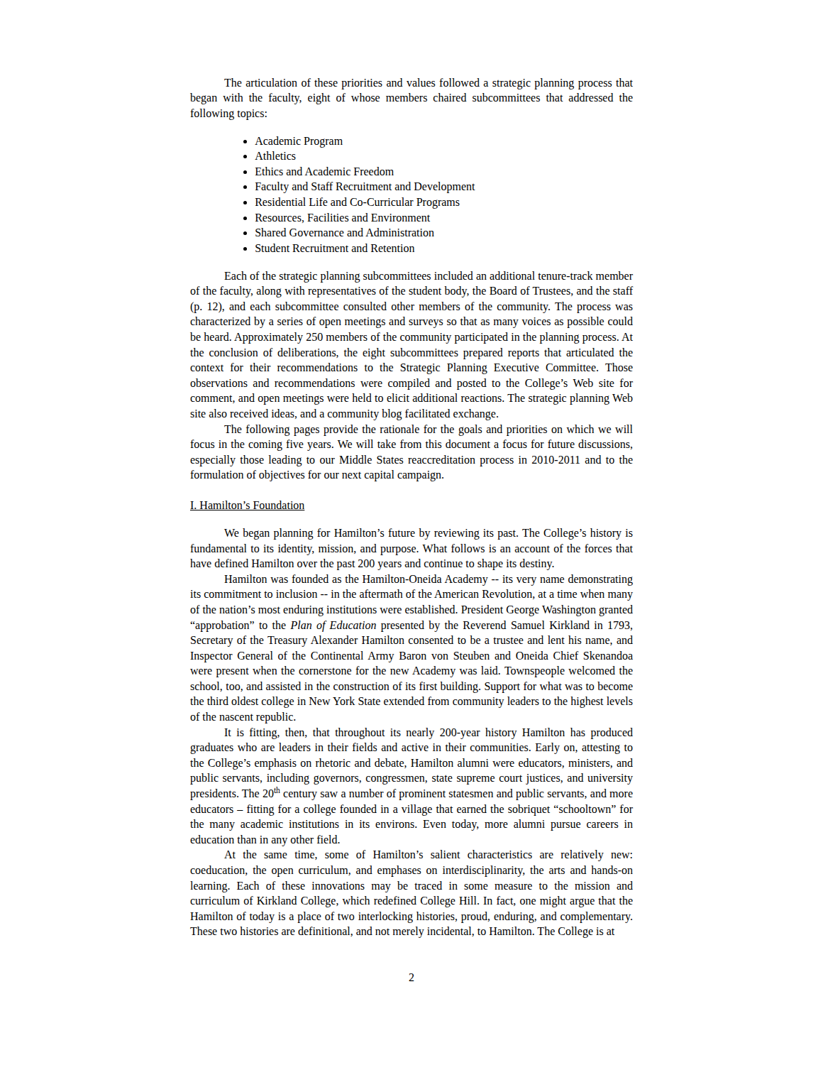The articulation of these priorities and values followed a strategic planning process that began with the faculty, eight of whose members chaired subcommittees that addressed the following topics:
Academic Program
Athletics
Ethics and Academic Freedom
Faculty and Staff Recruitment and Development
Residential Life and Co-Curricular Programs
Resources, Facilities and Environment
Shared Governance and Administration
Student Recruitment and Retention
Each of the strategic planning subcommittees included an additional tenure-track member of the faculty, along with representatives of the student body, the Board of Trustees, and the staff (p. 12), and each subcommittee consulted other members of the community. The process was characterized by a series of open meetings and surveys so that as many voices as possible could be heard. Approximately 250 members of the community participated in the planning process. At the conclusion of deliberations, the eight subcommittees prepared reports that articulated the context for their recommendations to the Strategic Planning Executive Committee. Those observations and recommendations were compiled and posted to the College’s Web site for comment, and open meetings were held to elicit additional reactions. The strategic planning Web site also received ideas, and a community blog facilitated exchange.
The following pages provide the rationale for the goals and priorities on which we will focus in the coming five years. We will take from this document a focus for future discussions, especially those leading to our Middle States reaccreditation process in 2010-2011 and to the formulation of objectives for our next capital campaign.
I. Hamilton’s Foundation
We began planning for Hamilton’s future by reviewing its past. The College’s history is fundamental to its identity, mission, and purpose. What follows is an account of the forces that have defined Hamilton over the past 200 years and continue to shape its destiny.
Hamilton was founded as the Hamilton-Oneida Academy -- its very name demonstrating its commitment to inclusion -- in the aftermath of the American Revolution, at a time when many of the nation’s most enduring institutions were established. President George Washington granted “approbation” to the Plan of Education presented by the Reverend Samuel Kirkland in 1793, Secretary of the Treasury Alexander Hamilton consented to be a trustee and lent his name, and Inspector General of the Continental Army Baron von Steuben and Oneida Chief Skenandoa were present when the cornerstone for the new Academy was laid. Townspeople welcomed the school, too, and assisted in the construction of its first building. Support for what was to become the third oldest college in New York State extended from community leaders to the highest levels of the nascent republic.
It is fitting, then, that throughout its nearly 200-year history Hamilton has produced graduates who are leaders in their fields and active in their communities. Early on, attesting to the College’s emphasis on rhetoric and debate, Hamilton alumni were educators, ministers, and public servants, including governors, congressmen, state supreme court justices, and university presidents. The 20th century saw a number of prominent statesmen and public servants, and more educators – fitting for a college founded in a village that earned the sobriquet “schooltown” for the many academic institutions in its environs. Even today, more alumni pursue careers in education than in any other field.
At the same time, some of Hamilton’s salient characteristics are relatively new: coeducation, the open curriculum, and emphases on interdisciplinarity, the arts and hands-on learning. Each of these innovations may be traced in some measure to the mission and curriculum of Kirkland College, which redefined College Hill. In fact, one might argue that the Hamilton of today is a place of two interlocking histories, proud, enduring, and complementary. These two histories are definitional, and not merely incidental, to Hamilton. The College is at
2